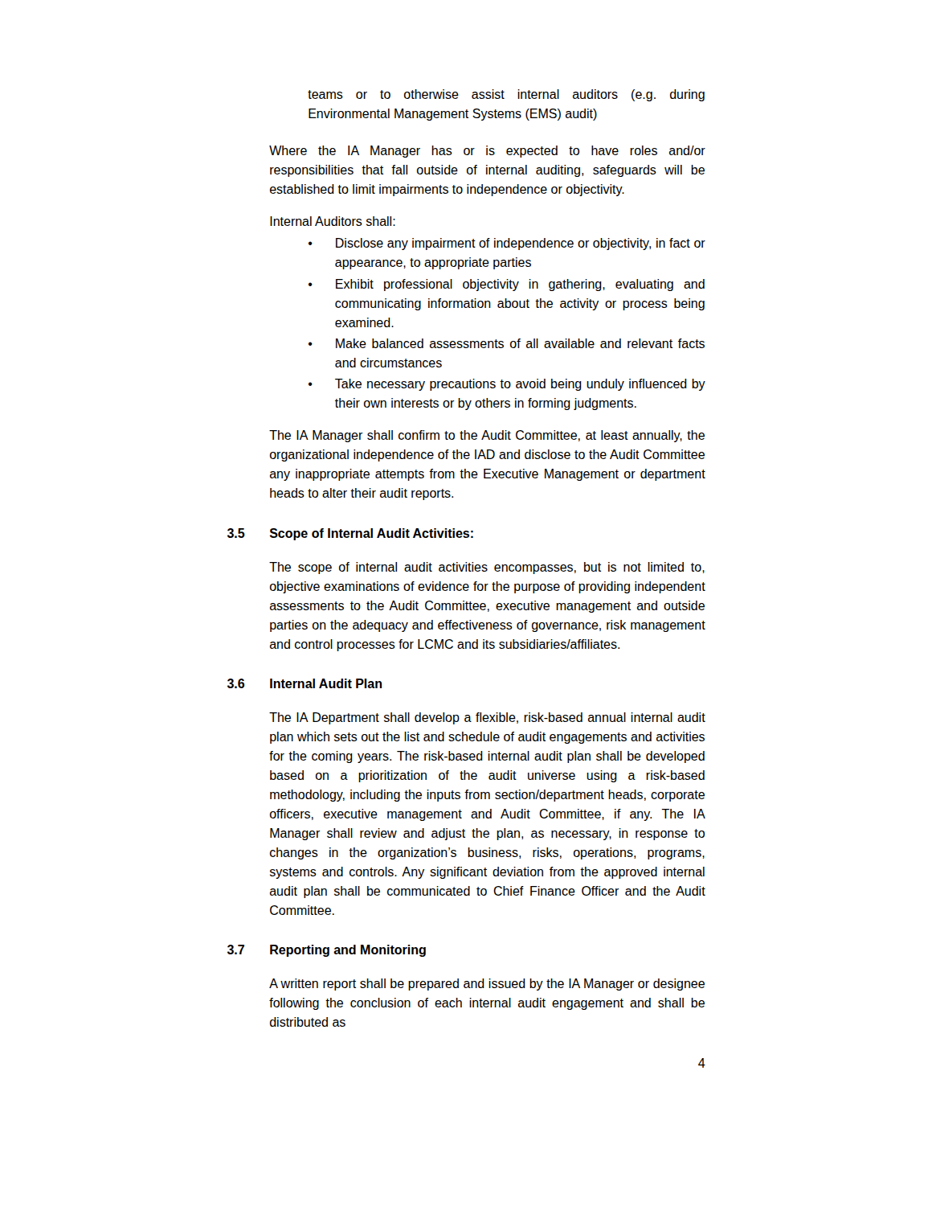teams or to otherwise assist internal auditors (e.g. during Environmental Management Systems (EMS) audit)
Where the IA Manager has or is expected to have roles and/or responsibilities that fall outside of internal auditing, safeguards will be established to limit impairments to independence or objectivity.
Internal Auditors shall:
Disclose any impairment of independence or objectivity, in fact or appearance, to appropriate parties
Exhibit professional objectivity in gathering, evaluating and communicating information about the activity or process being examined.
Make balanced assessments of all available and relevant facts and circumstances
Take necessary precautions to avoid being unduly influenced by their own interests or by others in forming judgments.
The IA Manager shall confirm to the Audit Committee, at least annually, the organizational independence of the IAD and disclose to the Audit Committee any inappropriate attempts from the Executive Management or department heads to alter their audit reports.
3.5 Scope of Internal Audit Activities:
The scope of internal audit activities encompasses, but is not limited to, objective examinations of evidence for the purpose of providing independent assessments to the Audit Committee, executive management and outside parties on the adequacy and effectiveness of governance, risk management and control processes for LCMC and its subsidiaries/affiliates.
3.6 Internal Audit Plan
The IA Department shall develop a flexible, risk-based annual internal audit plan which sets out the list and schedule of audit engagements and activities for the coming years. The risk-based internal audit plan shall be developed based on a prioritization of the audit universe using a risk-based methodology, including the inputs from section/department heads, corporate officers, executive management and Audit Committee, if any. The IA Manager shall review and adjust the plan, as necessary, in response to changes in the organization’s business, risks, operations, programs, systems and controls. Any significant deviation from the approved internal audit plan shall be communicated to Chief Finance Officer and the Audit Committee.
3.7 Reporting and Monitoring
A written report shall be prepared and issued by the IA Manager or designee following the conclusion of each internal audit engagement and shall be distributed as
4